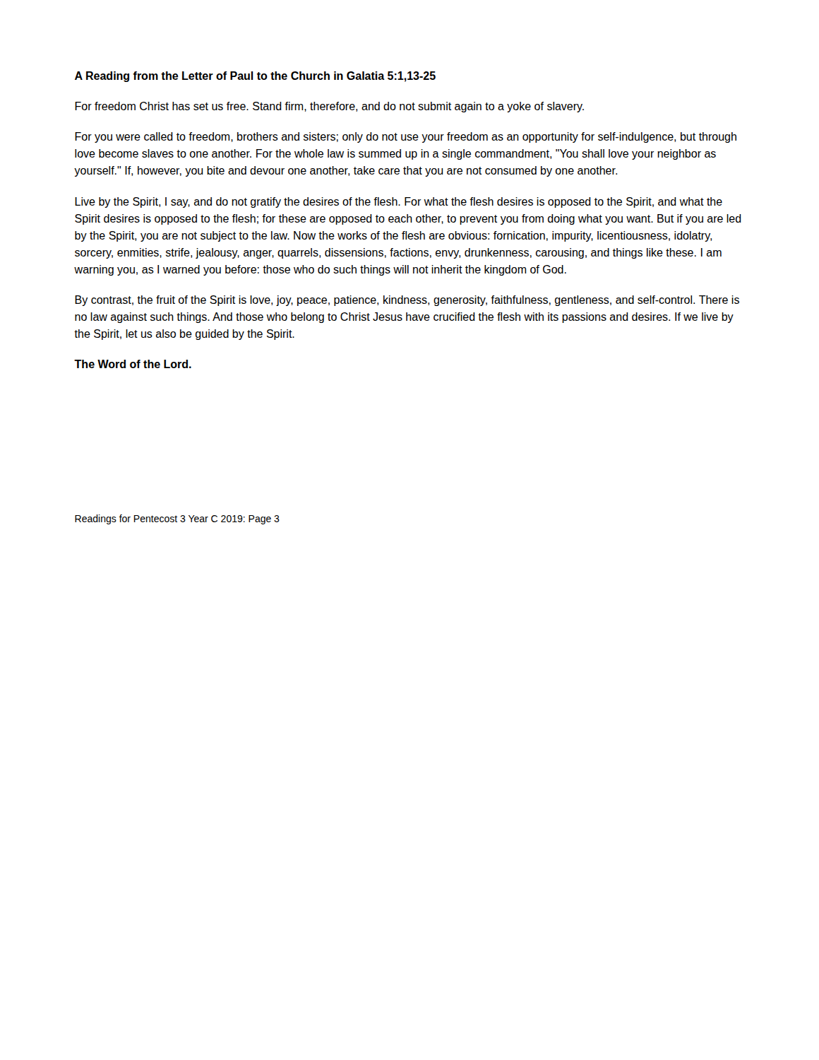A Reading from the Letter of Paul to the Church in Galatia 5:1,13-25
For freedom Christ has set us free. Stand firm, therefore, and do not submit again to a yoke of slavery.
For you were called to freedom, brothers and sisters; only do not use your freedom as an opportunity for self-indulgence, but through love become slaves to one another. For the whole law is summed up in a single commandment, "You shall love your neighbor as yourself." If, however, you bite and devour one another, take care that you are not consumed by one another.
Live by the Spirit, I say, and do not gratify the desires of the flesh. For what the flesh desires is opposed to the Spirit, and what the Spirit desires is opposed to the flesh; for these are opposed to each other, to prevent you from doing what you want. But if you are led by the Spirit, you are not subject to the law. Now the works of the flesh are obvious: fornication, impurity, licentiousness, idolatry, sorcery, enmities, strife, jealousy, anger, quarrels, dissensions, factions, envy, drunkenness, carousing, and things like these. I am warning you, as I warned you before: those who do such things will not inherit the kingdom of God.
By contrast, the fruit of the Spirit is love, joy, peace, patience, kindness, generosity, faithfulness, gentleness, and self-control. There is no law against such things. And those who belong to Christ Jesus have crucified the flesh with its passions and desires. If we live by the Spirit, let us also be guided by the Spirit.
The Word of the Lord.
Readings for Pentecost 3 Year C 2019: Page 3